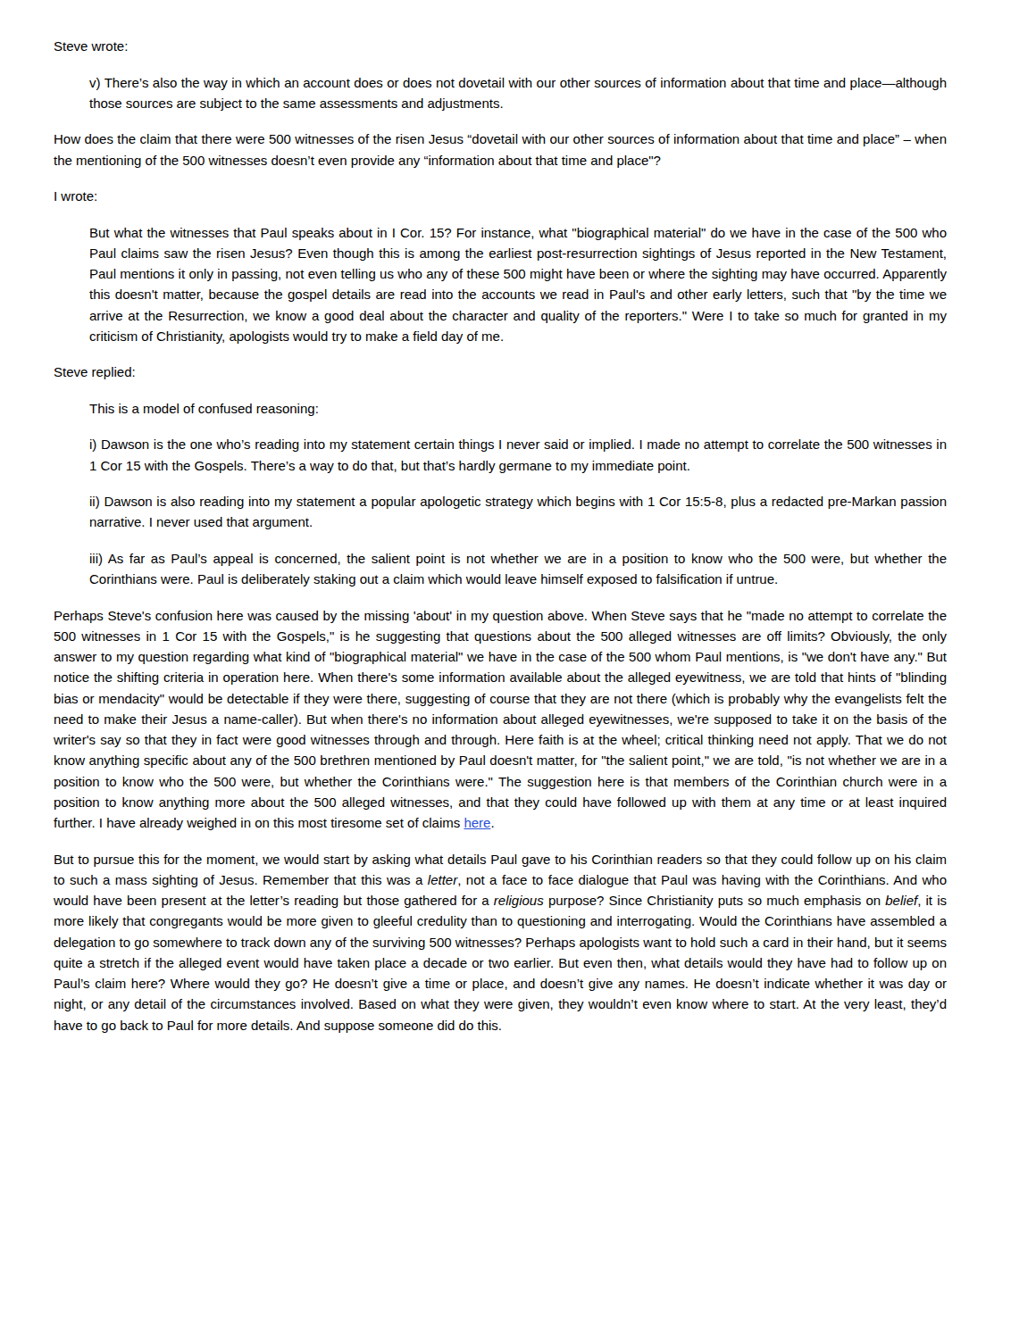Steve wrote:
v) There’s also the way in which an account does or does not dovetail with our other sources of information about that time and place—although those sources are subject to the same assessments and adjustments.
How does the claim that there were 500 witnesses of the risen Jesus “dovetail with our other sources of information about that time and place” – when the mentioning of the 500 witnesses doesn’t even provide any “information about that time and place"?
I wrote:
But what the witnesses that Paul speaks about in I Cor. 15? For instance, what "biographical material" do we have in the case of the 500 who Paul claims saw the risen Jesus? Even though this is among the earliest post-resurrection sightings of Jesus reported in the New Testament, Paul mentions it only in passing, not even telling us who any of these 500 might have been or where the sighting may have occurred. Apparently this doesn't matter, because the gospel details are read into the accounts we read in Paul's and other early letters, such that "by the time we arrive at the Resurrection, we know a good deal about the character and quality of the reporters." Were I to take so much for granted in my criticism of Christianity, apologists would try to make a field day of me.
Steve replied:
This is a model of confused reasoning:
i) Dawson is the one who’s reading into my statement certain things I never said or implied. I made no attempt to correlate the 500 witnesses in 1 Cor 15 with the Gospels. There’s a way to do that, but that’s hardly germane to my immediate point.
ii) Dawson is also reading into my statement a popular apologetic strategy which begins with 1 Cor 15:5-8, plus a redacted pre-Markan passion narrative. I never used that argument.
iii) As far as Paul’s appeal is concerned, the salient point is not whether we are in a position to know who the 500 were, but whether the Corinthians were. Paul is deliberately staking out a claim which would leave himself exposed to falsification if untrue.
Perhaps Steve's confusion here was caused by the missing 'about' in my question above. When Steve says that he "made no attempt to correlate the 500 witnesses in 1 Cor 15 with the Gospels," is he suggesting that questions about the 500 alleged witnesses are off limits? Obviously, the only answer to my question regarding what kind of "biographical material" we have in the case of the 500 whom Paul mentions, is "we don't have any." But notice the shifting criteria in operation here. When there's some information available about the alleged eyewitness, we are told that hints of "blinding bias or mendacity" would be detectable if they were there, suggesting of course that they are not there (which is probably why the evangelists felt the need to make their Jesus a name-caller). But when there's no information about alleged eyewitnesses, we're supposed to take it on the basis of the writer's say so that they in fact were good witnesses through and through. Here faith is at the wheel; critical thinking need not apply. That we do not know anything specific about any of the 500 brethren mentioned by Paul doesn't matter, for "the salient point," we are told, "is not whether we are in a position to know who the 500 were, but whether the Corinthians were." The suggestion here is that members of the Corinthian church were in a position to know anything more about the 500 alleged witnesses, and that they could have followed up with them at any time or at least inquired further. I have already weighed in on this most tiresome set of claims here.
But to pursue this for the moment, we would start by asking what details Paul gave to his Corinthian readers so that they could follow up on his claim to such a mass sighting of Jesus. Remember that this was a letter, not a face to face dialogue that Paul was having with the Corinthians. And who would have been present at the letter’s reading but those gathered for a religious purpose? Since Christianity puts so much emphasis on belief, it is more likely that congregants would be more given to gleeful credulity than to questioning and interrogating. Would the Corinthians have assembled a delegation to go somewhere to track down any of the surviving 500 witnesses? Perhaps apologists want to hold such a card in their hand, but it seems quite a stretch if the alleged event would have taken place a decade or two earlier. But even then, what details would they have had to follow up on Paul’s claim here? Where would they go? He doesn’t give a time or place, and doesn’t give any names. He doesn’t indicate whether it was day or night, or any detail of the circumstances involved. Based on what they were given, they wouldn’t even know where to start. At the very least, they’d have to go back to Paul for more details. And suppose someone did do this.